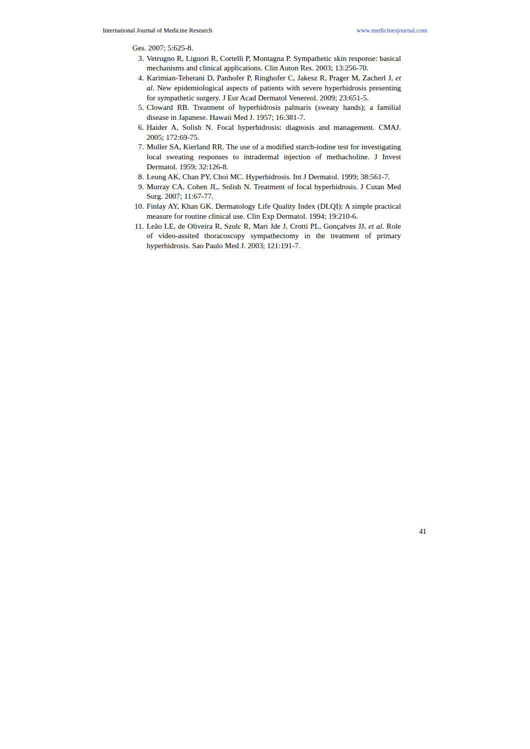International Journal of Medicine Research
www.medicinesjournal.com
Ges. 2007; 5:625-8.
3. Vetrugno R, Liguori R, Cortelli P, Montagna P. Sympathetic skin response: basical mechanisms and clinical applications. Clin Auton Res. 2003; 13:256-70.
4. Karimian-Teherani D, Panhofer P, Ringhofer C, Jakesz R, Prager M, Zacherl J, et al. New epidemiological aspects of patients with severe hyperhidrosis presenting for sympathetic surgery. J Eur Acad Dermatol Venereol. 2009; 23:651-5.
5. Cloward RB. Treatment of hyperhidrosis palmaris (sweaty hands); a familial disease in Japanese. Hawaii Med J. 1957; 16:381-7.
6. Haider A, Solish N. Focal hyperhidrosis: diagnosis and management. CMAJ. 2005; 172:69-75.
7. Muller SA, Kierland RR. The use of a modified starch-iodine test for investigating local sweating responses to intradermal injection of methacholine. J Invest Dermatol. 1959; 32:126-8.
8. Leung AK, Chan PY, Choi MC. Hyperhidrosis. Int J Dermatol. 1999; 38:561-7.
9. Murray CA, Cohen JL, Solish N. Treatment of focal hyperhidrosis. J Cutan Med Surg. 2007; 11:67-77.
10. Finlay AY, Khan GK. Dermatology Life Quality Index (DLQI): A simple practical measure for routine clinical use. Clin Exp Dermatol. 1994; 19:210-6.
11. Leão LE, de Oliveira R, Szulc R, Mari Jde J, Crotti PL, Gonçalves JJ, et al. Role of vídeo-assited thoracoscopy sympathectomy in the treatment of primary hyperhidrosis. Sao Paulo Med J. 2003; 121:191-7.
41